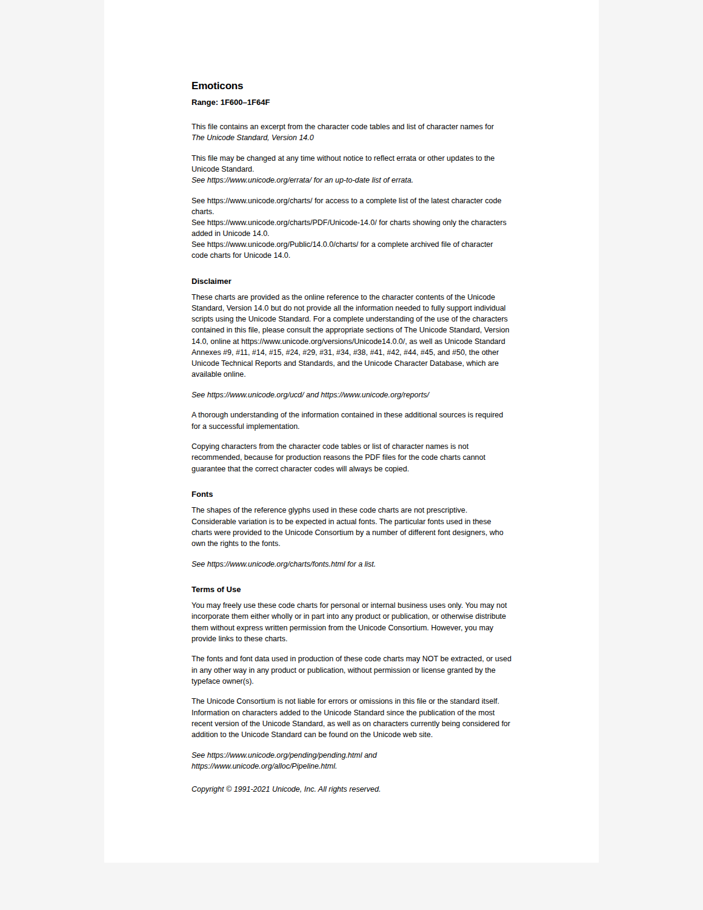Emoticons
Range: 1F600–1F64F
This file contains an excerpt from the character code tables and list of character names for
The Unicode Standard, Version 14.0
This file may be changed at any time without notice to reflect errata or other updates to the Unicode Standard.
See https://www.unicode.org/errata/ for an up-to-date list of errata.
See https://www.unicode.org/charts/ for access to a complete list of the latest character code charts.
See https://www.unicode.org/charts/PDF/Unicode-14.0/ for charts showing only the characters added in Unicode 14.0.
See https://www.unicode.org/Public/14.0.0/charts/ for a complete archived file of character code charts for Unicode 14.0.
Disclaimer
These charts are provided as the online reference to the character contents of the Unicode Standard, Version 14.0 but do not provide all the information needed to fully support individual scripts using the Unicode Standard. For a complete understanding of the use of the characters contained in this file, please consult the appropriate sections of The Unicode Standard, Version 14.0, online at https://www.unicode.org/versions/Unicode14.0.0/, as well as Unicode Standard Annexes #9, #11, #14, #15, #24, #29, #31, #34, #38, #41, #42, #44, #45, and #50, the other Unicode Technical Reports and Standards, and the Unicode Character Database, which are available online.
See https://www.unicode.org/ucd/ and https://www.unicode.org/reports/
A thorough understanding of the information contained in these additional sources is required for a successful implementation.
Copying characters from the character code tables or list of character names is not recommended, because for production reasons the PDF files for the code charts cannot guarantee that the correct character codes will always be copied.
Fonts
The shapes of the reference glyphs used in these code charts are not prescriptive. Considerable variation is to be expected in actual fonts. The particular fonts used in these charts were provided to the Unicode Consortium by a number of different font designers, who own the rights to the fonts.
See https://www.unicode.org/charts/fonts.html for a list.
Terms of Use
You may freely use these code charts for personal or internal business uses only. You may not incorporate them either wholly or in part into any product or publication, or otherwise distribute them without express written permission from the Unicode Consortium. However, you may provide links to these charts.
The fonts and font data used in production of these code charts may NOT be extracted, or used in any other way in any product or publication, without permission or license granted by the typeface owner(s).
The Unicode Consortium is not liable for errors or omissions in this file or the standard itself. Information on characters added to the Unicode Standard since the publication of the most recent version of the Unicode Standard, as well as on characters currently being considered for addition to the Unicode Standard can be found on the Unicode web site.
See https://www.unicode.org/pending/pending.html and https://www.unicode.org/alloc/Pipeline.html.
Copyright © 1991-2021 Unicode, Inc. All rights reserved.